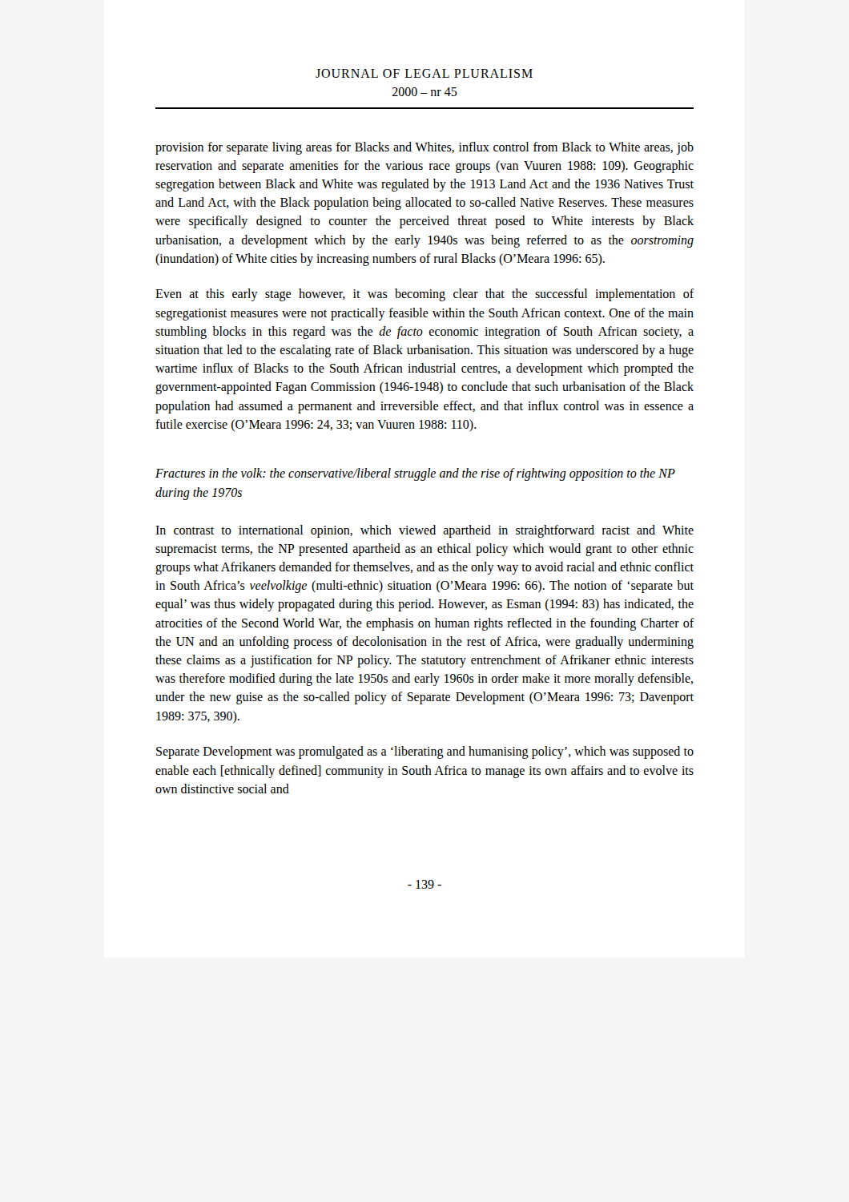JOURNAL OF LEGAL PLURALISM 2000 – nr 45
provision for separate living areas for Blacks and Whites, influx control from Black to White areas, job reservation and separate amenities for the various race groups (van Vuuren 1988: 109). Geographic segregation between Black and White was regulated by the 1913 Land Act and the 1936 Natives Trust and Land Act, with the Black population being allocated to so-called Native Reserves. These measures were specifically designed to counter the perceived threat posed to White interests by Black urbanisation, a development which by the early 1940s was being referred to as the oorstroming (inundation) of White cities by increasing numbers of rural Blacks (O’Meara 1996: 65).
Even at this early stage however, it was becoming clear that the successful implementation of segregationist measures were not practically feasible within the South African context. One of the main stumbling blocks in this regard was the de facto economic integration of South African society, a situation that led to the escalating rate of Black urbanisation. This situation was underscored by a huge wartime influx of Blacks to the South African industrial centres, a development which prompted the government-appointed Fagan Commission (1946-1948) to conclude that such urbanisation of the Black population had assumed a permanent and irreversible effect, and that influx control was in essence a futile exercise (O’Meara 1996: 24, 33; van Vuuren 1988: 110).
Fractures in the volk: the conservative/liberal struggle and the rise of rightwing opposition to the NP during the 1970s
In contrast to international opinion, which viewed apartheid in straightforward racist and White supremacist terms, the NP presented apartheid as an ethical policy which would grant to other ethnic groups what Afrikaners demanded for themselves, and as the only way to avoid racial and ethnic conflict in South Africa’s veelvolkige (multi-ethnic) situation (O’Meara 1996: 66). The notion of ‘separate but equal’ was thus widely propagated during this period. However, as Esman (1994: 83) has indicated, the atrocities of the Second World War, the emphasis on human rights reflected in the founding Charter of the UN and an unfolding process of decolonisation in the rest of Africa, were gradually undermining these claims as a justification for NP policy. The statutory entrenchment of Afrikaner ethnic interests was therefore modified during the late 1950s and early 1960s in order make it more morally defensible, under the new guise as the so-called policy of Separate Development (O’Meara 1996: 73; Davenport 1989: 375, 390).
Separate Development was promulgated as a ‘liberating and humanising policy’, which was supposed to enable each [ethnically defined] community in South Africa to manage its own affairs and to evolve its own distinctive social and
- 139 -